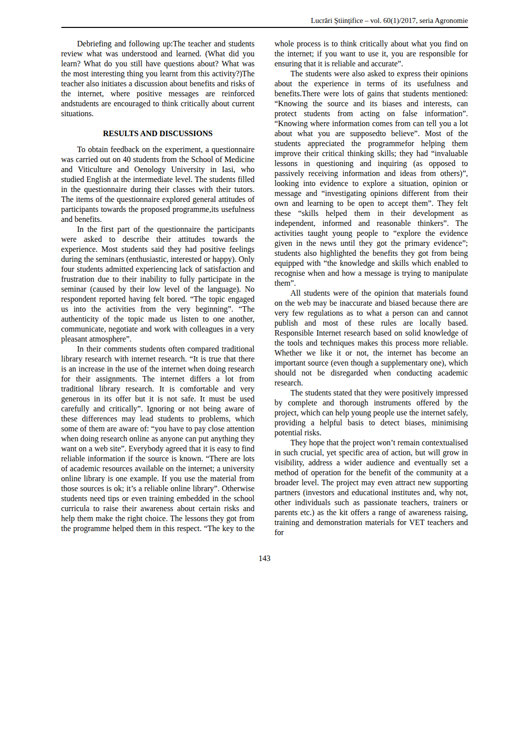Lucrări Ştiinţifice – vol. 60(1)/2017, seria Agronomie
Debriefing and following up:The teacher and students review what was understood and learned. (What did you learn? What do you still have questions about? What was the most interesting thing you learnt from this activity?)The teacher also initiates a discussion about benefits and risks of the internet, where positive messages are reinforced andstudents are encouraged to think critically about current situations.
Results and Discussions
To obtain feedback on the experiment, a questionnaire was carried out on 40 students from the School of Medicine and Viticulture and Oenology University in Iasi, who studied English at the intermediate level. The students filled in the questionnaire during their classes with their tutors. The items of the questionnaire explored general attitudes of participants towards the proposed programme,its usefulness and benefits.
In the first part of the questionnaire the participants were asked to describe their attitudes towards the experience. Most students said they had positive feelings during the seminars (enthusiastic, interested or happy). Only four students admitted experiencing lack of satisfaction and frustration due to their inability to fully participate in the seminar (caused by their low level of the language). No respondent reported having felt bored. “The topic engaged us into the activities from the very beginning”. “The authenticity of the topic made us listen to one another, communicate, negotiate and work with colleagues in a very pleasant atmosphere”.
In their comments students often compared traditional library research with internet research. “It is true that there is an increase in the use of the internet when doing research for their assignments. The internet differs a lot from traditional library research. It is comfortable and very generous in its offer but it is not safe. It must be used carefully and critically”. Ignoring or not being aware of these differences may lead students to problems, which some of them are aware of: “you have to pay close attention when doing research online as anyone can put anything they want on a web site”. Everybody agreed that it is easy to find reliable information if the source is known. “There are lots of academic resources available on the internet; a university online library is one example. If you use the material from those sources is ok; it’s a reliable online library”. Otherwise students need tips or even training embedded in the school curricula to raise their awareness about certain risks and help them make the right choice. The lessons they got from the programme helped them in this respect. “The key to the whole process is to think critically about what you find on the internet; if you want to use it, you are responsible for ensuring that it is reliable and accurate”.
The students were also asked to express their opinions about the experience in terms of its usefulness and benefits.There were lots of gains that students mentioned: “Knowing the source and its biases and interests, can protect students from acting on false information”. “Knowing where information comes from can tell you a lot about what you are supposedto believe”. Most of the students appreciated the programmefor helping them improve their critical thinking skills; they had “invaluable lessons in questioning and inquiring (as opposed to passively receiving information and ideas from others)”, looking into evidence to explore a situation, opinion or message and “investigating opinions different from their own and learning to be open to accept them”. They felt these “skills helped them in their development as independent, informed and reasonable thinkers”. The activities taught young people to “explore the evidence given in the news until they got the primary evidence”; students also highlighted the benefits they got from being equipped with “the knowledge and skills which enabled to recognise when and how a message is trying to manipulate them”.
All students were of the opinion that materials found on the web may be inaccurate and biased because there are very few regulations as to what a person can and cannot publish and most of these rules are locally based. Responsible Internet research based on solid knowledge of the tools and techniques makes this process more reliable. Whether we like it or not, the internet has become an important source (even though a supplementary one), which should not be disregarded when conducting academic research.
The students stated that they were positively impressed by complete and thorough instruments offered by the project, which can help young people use the internet safely, providing a helpful basis to detect biases, minimising potential risks.
They hope that the project won’t remain contextualised in such crucial, yet specific area of action, but will grow in visibility, address a wider audience and eventually set a method of operation for the benefit of the community at a broader level. The project may even attract new supporting partners (investors and educational institutes and, why not, other individuals such as passionate teachers, trainers or parents etc.) as the kit offers a range of awareness raising, training and demonstration materials for VET teachers and for
143